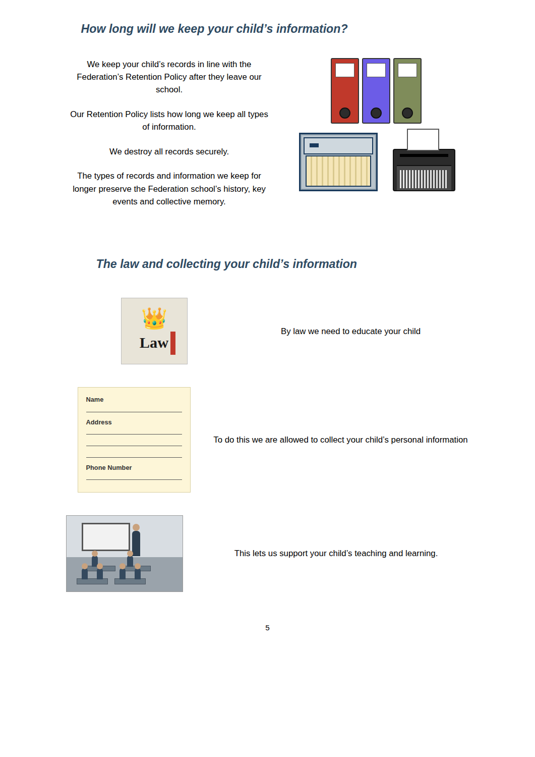How long will we keep your child’s information?
We keep your child’s records in line with the Federation’s Retention Policy after they leave our school.
Our Retention Policy lists how long we keep all types of information.
We destroy all records securely.
The types of records and information we keep for longer preserve the Federation school’s history, key events and collective memory.
The law and collecting your child’s information
👑 Law
By law we need to educate your child
Name
Address
Phone Number
To do this we are allowed to collect your child’s personal information
This lets us support your child’s teaching and learning.
5